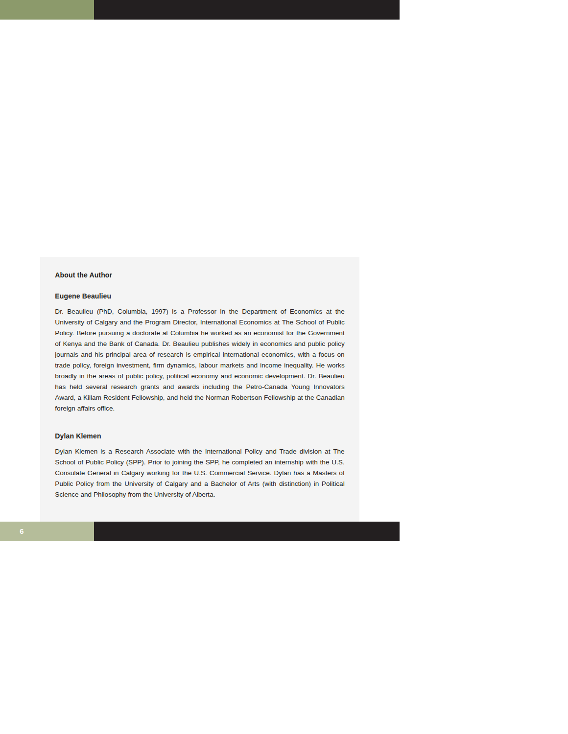About the Author
Eugene Beaulieu
Dr. Beaulieu (PhD, Columbia, 1997) is a Professor in the Department of Economics at the University of Calgary and the Program Director, International Economics at The School of Public Policy. Before pursuing a doctorate at Columbia he worked as an economist for the Government of Kenya and the Bank of Canada. Dr. Beaulieu publishes widely in economics and public policy journals and his principal area of research is empirical international economics, with a focus on trade policy, foreign investment, firm dynamics, labour markets and income inequality. He works broadly in the areas of public policy, political economy and economic development. Dr. Beaulieu has held several research grants and awards including the Petro-Canada Young Innovators Award, a Killam Resident Fellowship, and held the Norman Robertson Fellowship at the Canadian foreign affairs office.
Dylan Klemen
Dylan Klemen is a Research Associate with the International Policy and Trade division at The School of Public Policy (SPP). Prior to joining the SPP, he completed an internship with the U.S. Consulate General in Calgary working for the U.S. Commercial Service. Dylan has a Masters of Public Policy from the University of Calgary and a Bachelor of Arts (with distinction) in Political Science and Philosophy from the University of Alberta.
6